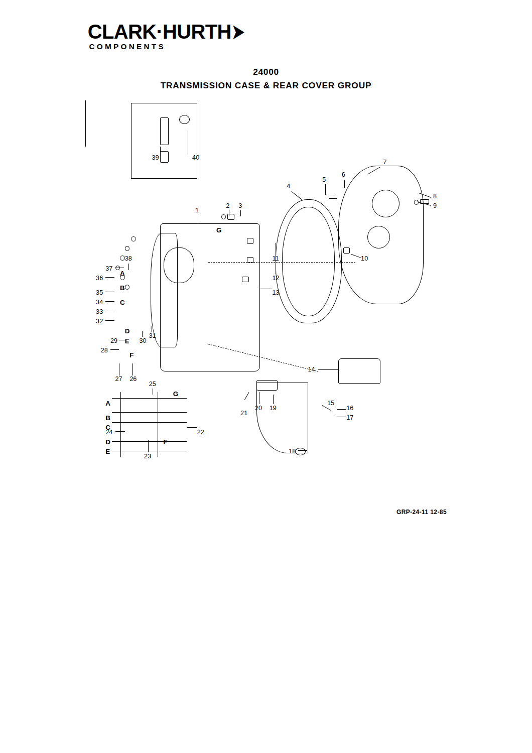CLARK·HURTH➤
COMPONENTS
24000
TRANSMISSION CASE & REAR COVER GROUP
39
40
1
2
3
4
5
6
7
8
9
10
11
12
13
14
15
16
17
18
19
20
21
22
23
24
25
26
27
28
29
30
31
32
33
34
35
36
37
38
G
A
B
C
D
E
F
A
B
C
D
E
F
G
GRP-24-11 12-85